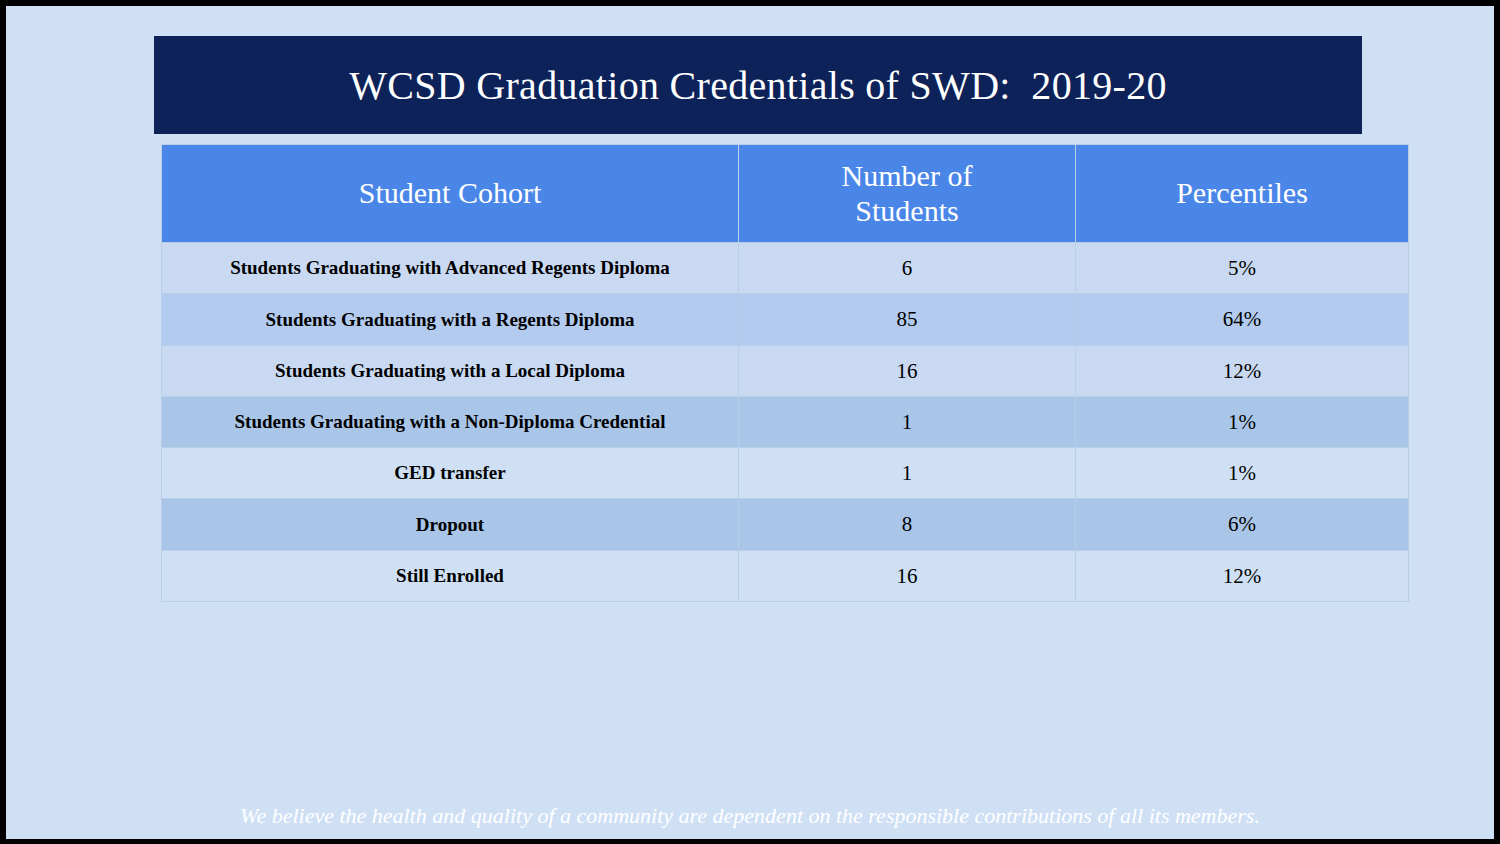WCSD Graduation Credentials of SWD: 2019-20
| Student Cohort | Number of Students | Percentiles |
| --- | --- | --- |
| Students Graduating with Advanced Regents Diploma | 6 | 5% |
| Students Graduating with a Regents Diploma | 85 | 64% |
| Students Graduating with a Local Diploma | 16 | 12% |
| Students Graduating with a Non-Diploma Credential | 1 | 1% |
| GED transfer | 1 | 1% |
| Dropout | 8 | 6% |
| Still Enrolled | 16 | 12% |
We believe the health and quality of a community are dependent on the responsible contributions of all its members.